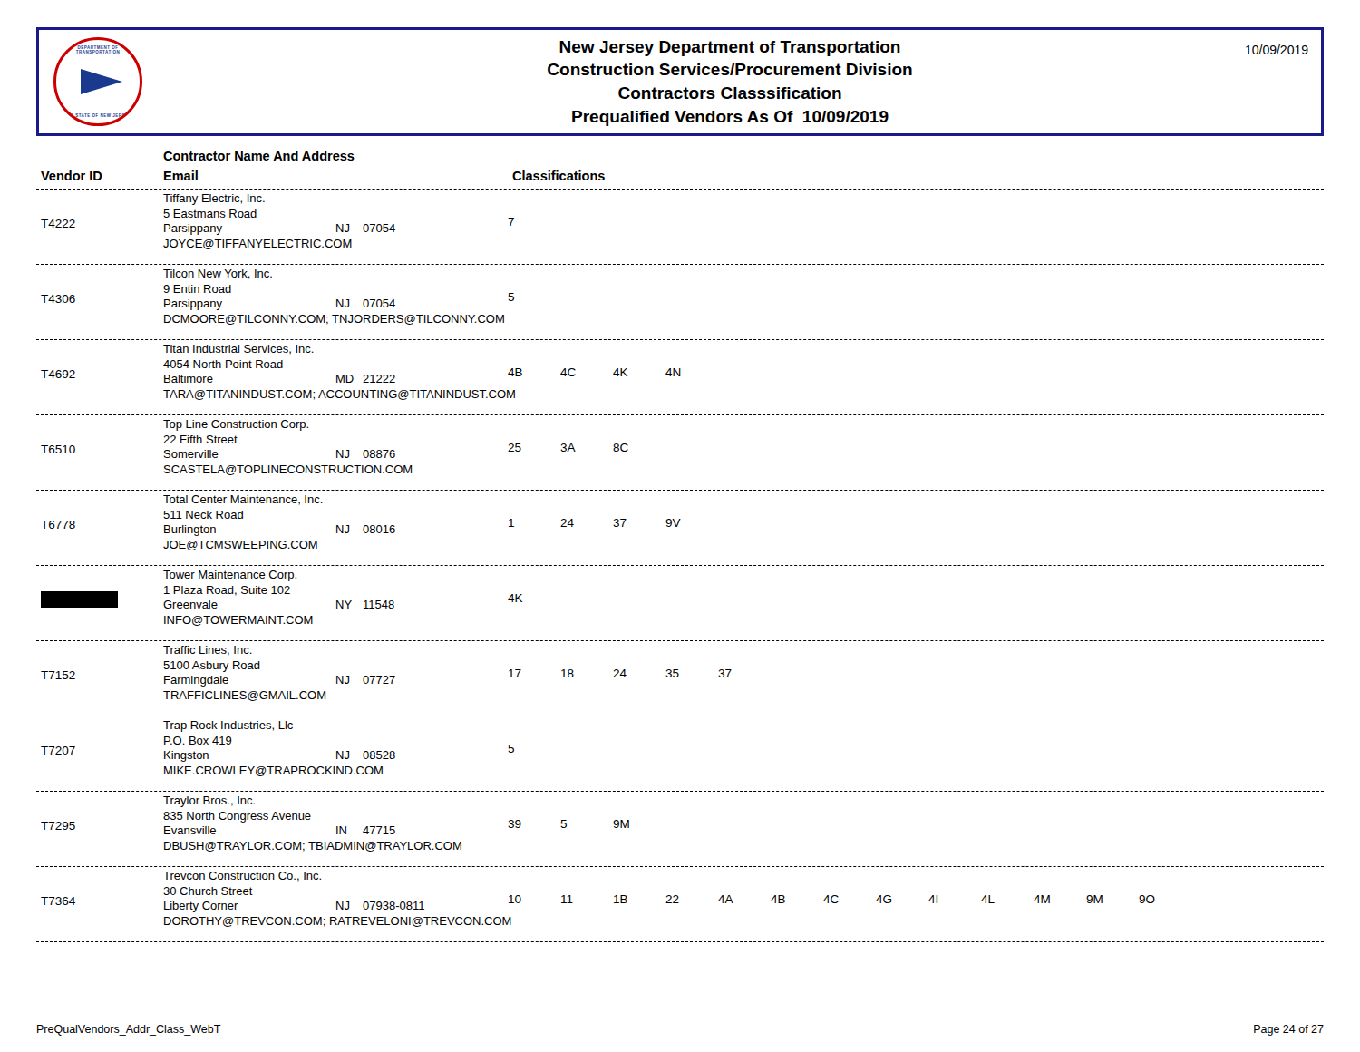DEPARTMENT OF TRANSPORTATION
THE STATE OF NEW JERSEY
New Jersey Department of Transportation
Construction Services/Procurement Division
Contractors Classsification
Prequalified Vendors As Of 10/09/2019
10/09/2019
Vendor ID
Contractor Name And Address
Email
Classifications
T4222
Tiffany Electric, Inc.
5 Eastmans Road
Parsippany NJ 07054
JOYCE@TIFFANYELECTRIC.COM
7
T4306
Tilcon New York, Inc.
9 Entin Road
Parsippany NJ 07054
DCMOORE@TILCONNY.COM; TNJORDERS@TILCONNY.COM
5
T4692
Titan Industrial Services, Inc.
4054 North Point Road
Baltimore MD 21222
TARA@TITANINDUST.COM; ACCOUNTING@TITANINDUST.COM
4B 4C 4K 4N
T6510
Top Line Construction Corp.
22 Fifth Street
Somerville NJ 08876
SCASTELA@TOPLINECONSTRUCTION.COM
253A 8C
T6778
Total Center Maintenance, Inc.
511 Neck Road
Burlington NJ 08016
JOE@TCMSWEEPING.COM
124379V
Tower Maintenance Corp.
1 Plaza Road, Suite 102
Greenvale NY 11548
INFO@TOWERMAINT.COM
4K
T7152
Traffic Lines, Inc.
5100 Asbury Road
Farmingdale NJ 07727
TRAFFICLINES@GMAIL.COM
1718243537
T7207
Trap Rock Industries, Llc
P.O. Box 419
Kingston NJ 08528
MIKE.CROWLEY@TRAPROCKIND.COM
5
T7295
Traylor Bros., Inc.
835 North Congress Avenue
Evansville IN 47715
DBUSH@TRAYLOR.COM; TBIADMIN@TRAYLOR.COM
3959M
T7364
Trevcon Construction Co., Inc.
30 Church Street
Liberty Corner NJ 07938-0811
DOROTHY@TREVCON.COM; RATREVELONI@TREVCON.COM
10111B 224A 4B 4C 4G 4I 4L 4M 9M 9O
PreQualVendors_Addr_Class_WebT
Page 24 of 27